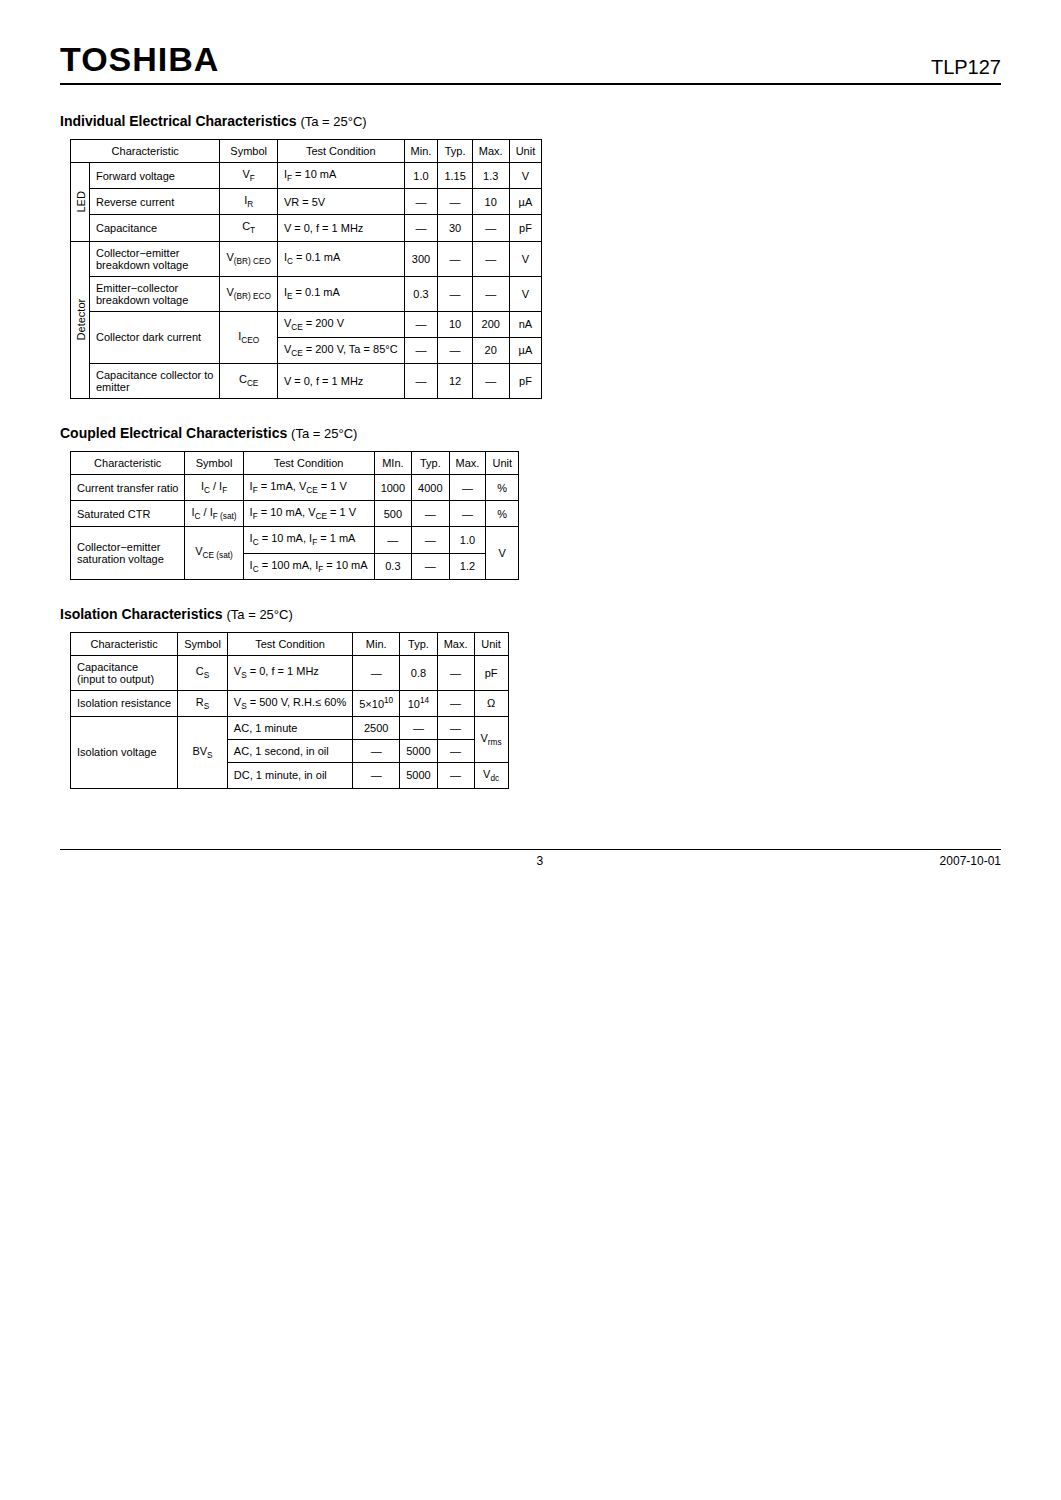TOSHIBA
TLP127
Individual Electrical Characteristics (Ta = 25°C)
| Characteristic | Symbol | Test Condition | Min. | Typ. | Max. | Unit |
| --- | --- | --- | --- | --- | --- | --- |
| LED | Forward voltage | V F | I F = 10 mA | 1.0 | 1.15 | 1.3 | V |
| Reverse current | I R | VR = 5V | — | — | 10 | µA |
| Capacitance | C T | V = 0, f = 1 MHz | — | 30 | — | pF |
| Detector | Collector−emitter breakdown voltage | V (BR) CEO | I C = 0.1 mA | 300 | — | — | V |
| Emitter−collector breakdown voltage | V (BR) ECO | I E = 0.1 mA | 0.3 | — | — | V |
| Collector dark current | I CEO | V CE = 200 V | — | 10 | 200 | nA |
| V CE = 200 V, Ta = 85°C | — | — | 20 | µA |
| Capacitance collector to emitter | C CE | V = 0, f = 1 MHz | — | 12 | — | pF |
Coupled Electrical Characteristics (Ta = 25°C)
| Characteristic | Symbol | Test Condition | MIn. | Typ. | Max. | Unit |
| --- | --- | --- | --- | --- | --- | --- |
| Current transfer ratio | I C / I F | I F = 1mA, V CE = 1 V | 1000 | 4000 | — | % |
| Saturated CTR | I C / I F (sat) | I F = 10 mA, V CE = 1 V | 500 | — | — | % |
| Collector−emitter saturation voltage | V CE (sat) | I C = 10 mA, I F = 1 mA | — | — | 1.0 | V |
| I C = 100 mA, I F = 10 mA | 0.3 | — | 1.2 |
Isolation Characteristics (Ta = 25°C)
| Characteristic | Symbol | Test Condition | Min. | Typ. | Max. | Unit |
| --- | --- | --- | --- | --- | --- | --- |
| Capacitance (input to output) | C S | V S = 0, f = 1 MHz | — | 0.8 | — | pF |
| Isolation resistance | R S | V S = 500 V, R.H.≤ 60% | 5×10 10 | 10 14 | — | Ω |
| Isolation voltage | BV S | AC, 1 minute | 2500 | — | — | V rms |
| AC, 1 second, in oil | — | 5000 | — |
| DC, 1 minute, in oil | — | 5000 | — | V dc |
3
2007-10-01